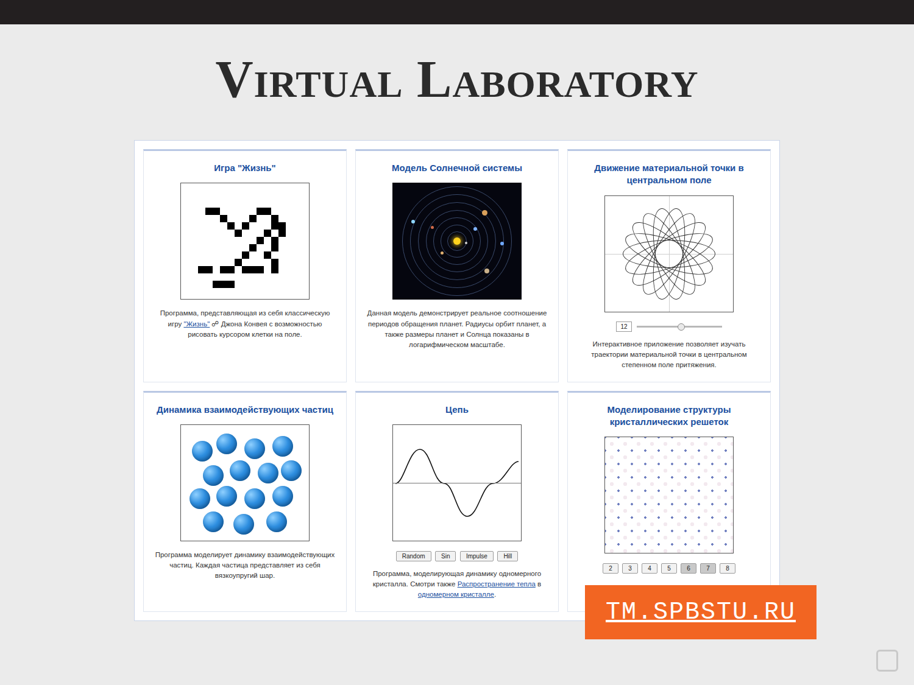VIRTUAL LABORATORY
| Игра "Жизнь" Программа, представляющая из себя классическую игру "Жизнь" ☍ Джона Конвея с возможностью рисовать курсором клетки на поле. | Модель Солнечной системы Данная модель демонстрирует реальное соотношение периодов обращения планет. Радиусы орбит планет, а также размеры планет и Солнца показаны в логарифмическом масштабе. | Движение материальной точки в центральном поле 12 Интерактивное приложение позволяет изучать траектории материальной точки в центральном степенном поле притяжения. |
| Динамика взаимодействующих частиц Программа моделирует динамику взаимодействующих частиц. Каждая частица представляет из себя вязкоупругий шар. | Цепь Random Sin Impulse Hill Программа, моделирующая динамику одномерного кристалла. Смотри также Распространение тепла в одномерном кристалле . | Моделирование структуры кристаллических решеток 2 3 4 5 6 7 8 |
TM.SPBSTU.RU